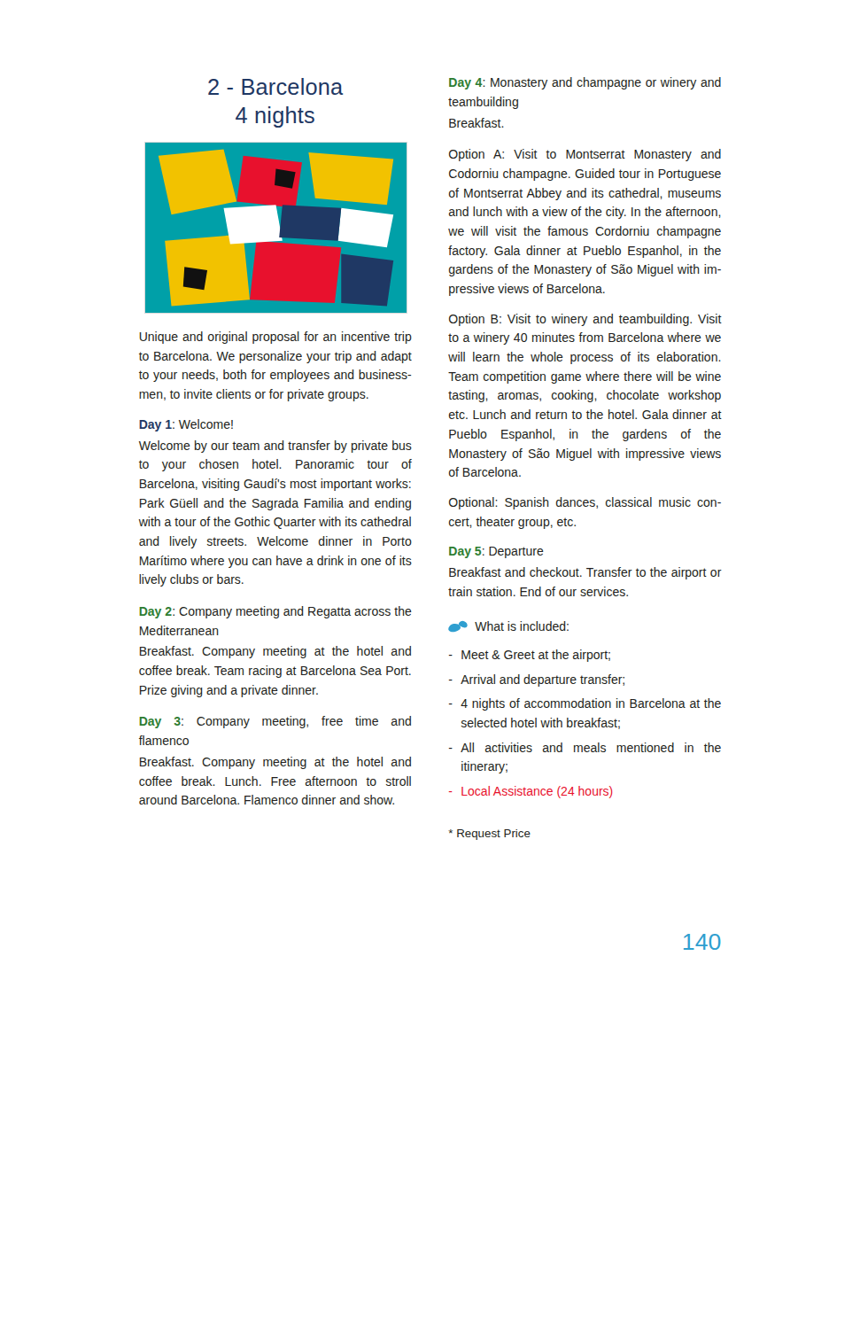2 - Barcelona
4 nights
Unique and original proposal for an incentive trip to Barcelona. We personalize your trip and adapt to your needs, both for employees and businessmen, to invite clients or for private groups.
Day 1: Welcome!
Welcome by our team and transfer by private bus to your chosen hotel. Panoramic tour of Barcelona, visiting Gaudí's most important works: Park Güell and the Sagrada Familia and ending with a tour of the Gothic Quarter with its cathedral and lively streets. Welcome dinner in Porto Marítimo where you can have a drink in one of its lively clubs or bars.
Day 2: Company meeting and Regatta across the Mediterranean
Breakfast. Company meeting at the hotel and coffee break. Team racing at Barcelona Sea Port. Prize giving and a private dinner.
Day 3: Company meeting, free time and flamenco
Breakfast. Company meeting at the hotel and coffee break. Lunch. Free afternoon to stroll around Barcelona. Flamenco dinner and show.
Day 4: Monastery and champagne or winery and teambuilding
Breakfast.
Option A: Visit to Montserrat Monastery and Codorniu champagne. Guided tour in Portuguese of Montserrat Abbey and its cathedral, museums and lunch with a view of the city. In the afternoon, we will visit the famous Cordorniu champagne factory. Gala dinner at Pueblo Espanhol, in the gardens of the Monastery of São Miguel with impressive views of Barcelona.
Option B: Visit to winery and teambuilding. Visit to a winery 40 minutes from Barcelona where we will learn the whole process of its elaboration. Team competition game where there will be wine tasting, aromas, cooking, chocolate workshop etc. Lunch and return to the hotel. Gala dinner at Pueblo Espanhol, in the gardens of the Monastery of São Miguel with impressive views of Barcelona.
Optional: Spanish dances, classical music concert, theater group, etc.
Day 5: Departure
Breakfast and checkout. Transfer to the airport or train station. End of our services.
What is included:
Meet & Greet at the airport;
Arrival and departure transfer;
4 nights of accommodation in Barcelona at the selected hotel with breakfast;
All activities and meals mentioned in the itinerary;
Local Assistance (24 hours)
* Request Price
140